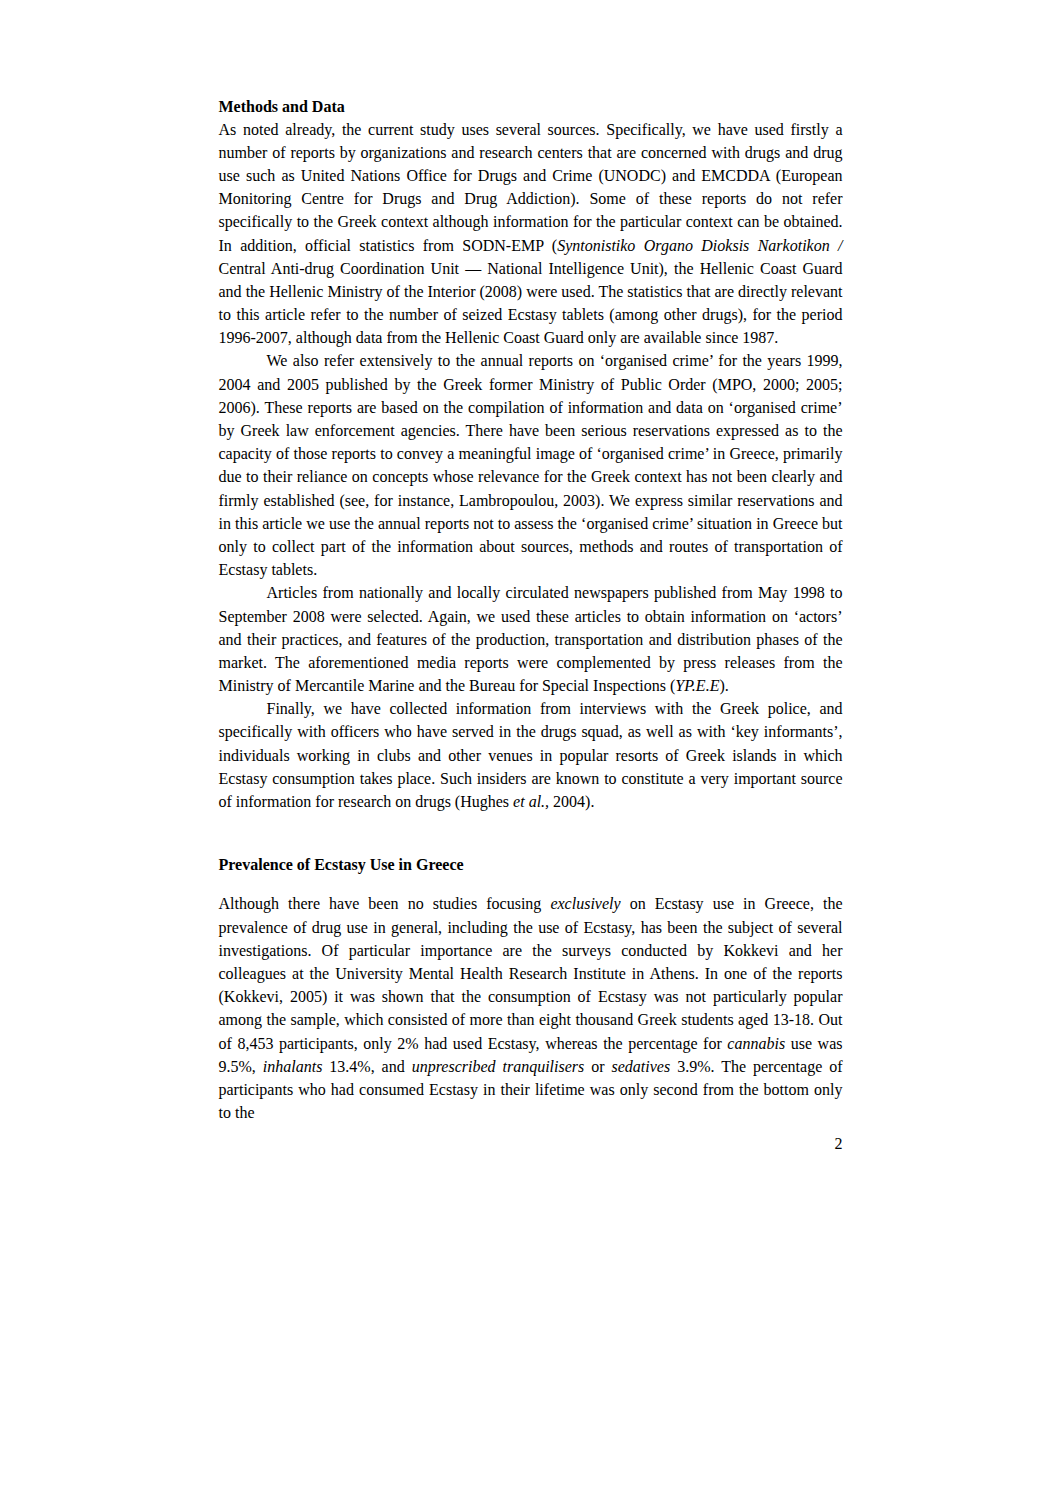Methods and Data
As noted already, the current study uses several sources. Specifically, we have used firstly a number of reports by organizations and research centers that are concerned with drugs and drug use such as United Nations Office for Drugs and Crime (UNODC) and EMCDDA (European Monitoring Centre for Drugs and Drug Addiction). Some of these reports do not refer specifically to the Greek context although information for the particular context can be obtained. In addition, official statistics from SODN-EMP (Syntonistiko Organo Dioksis Narkotikon / Central Anti-drug Coordination Unit — National Intelligence Unit), the Hellenic Coast Guard and the Hellenic Ministry of the Interior (2008) were used. The statistics that are directly relevant to this article refer to the number of seized Ecstasy tablets (among other drugs), for the period 1996-2007, although data from the Hellenic Coast Guard only are available since 1987.
We also refer extensively to the annual reports on ‘organised crime’ for the years 1999, 2004 and 2005 published by the Greek former Ministry of Public Order (MPO, 2000; 2005; 2006). These reports are based on the compilation of information and data on ‘organised crime’ by Greek law enforcement agencies. There have been serious reservations expressed as to the capacity of those reports to convey a meaningful image of ‘organised crime’ in Greece, primarily due to their reliance on concepts whose relevance for the Greek context has not been clearly and firmly established (see, for instance, Lambropoulou, 2003). We express similar reservations and in this article we use the annual reports not to assess the ‘organised crime’ situation in Greece but only to collect part of the information about sources, methods and routes of transportation of Ecstasy tablets.
Articles from nationally and locally circulated newspapers published from May 1998 to September 2008 were selected. Again, we used these articles to obtain information on ‘actors’ and their practices, and features of the production, transportation and distribution phases of the market. The aforementioned media reports were complemented by press releases from the Ministry of Mercantile Marine and the Bureau for Special Inspections (YP.E.E).
Finally, we have collected information from interviews with the Greek police, and specifically with officers who have served in the drugs squad, as well as with ‘key informants’, individuals working in clubs and other venues in popular resorts of Greek islands in which Ecstasy consumption takes place. Such insiders are known to constitute a very important source of information for research on drugs (Hughes et al., 2004).
Prevalence of Ecstasy Use in Greece
Although there have been no studies focusing exclusively on Ecstasy use in Greece, the prevalence of drug use in general, including the use of Ecstasy, has been the subject of several investigations. Of particular importance are the surveys conducted by Kokkevi and her colleagues at the University Mental Health Research Institute in Athens. In one of the reports (Kokkevi, 2005) it was shown that the consumption of Ecstasy was not particularly popular among the sample, which consisted of more than eight thousand Greek students aged 13-18. Out of 8,453 participants, only 2% had used Ecstasy, whereas the percentage for cannabis use was 9.5%, inhalants 13.4%, and unprescribed tranquilisers or sedatives 3.9%. The percentage of participants who had consumed Ecstasy in their lifetime was only second from the bottom only to the
2